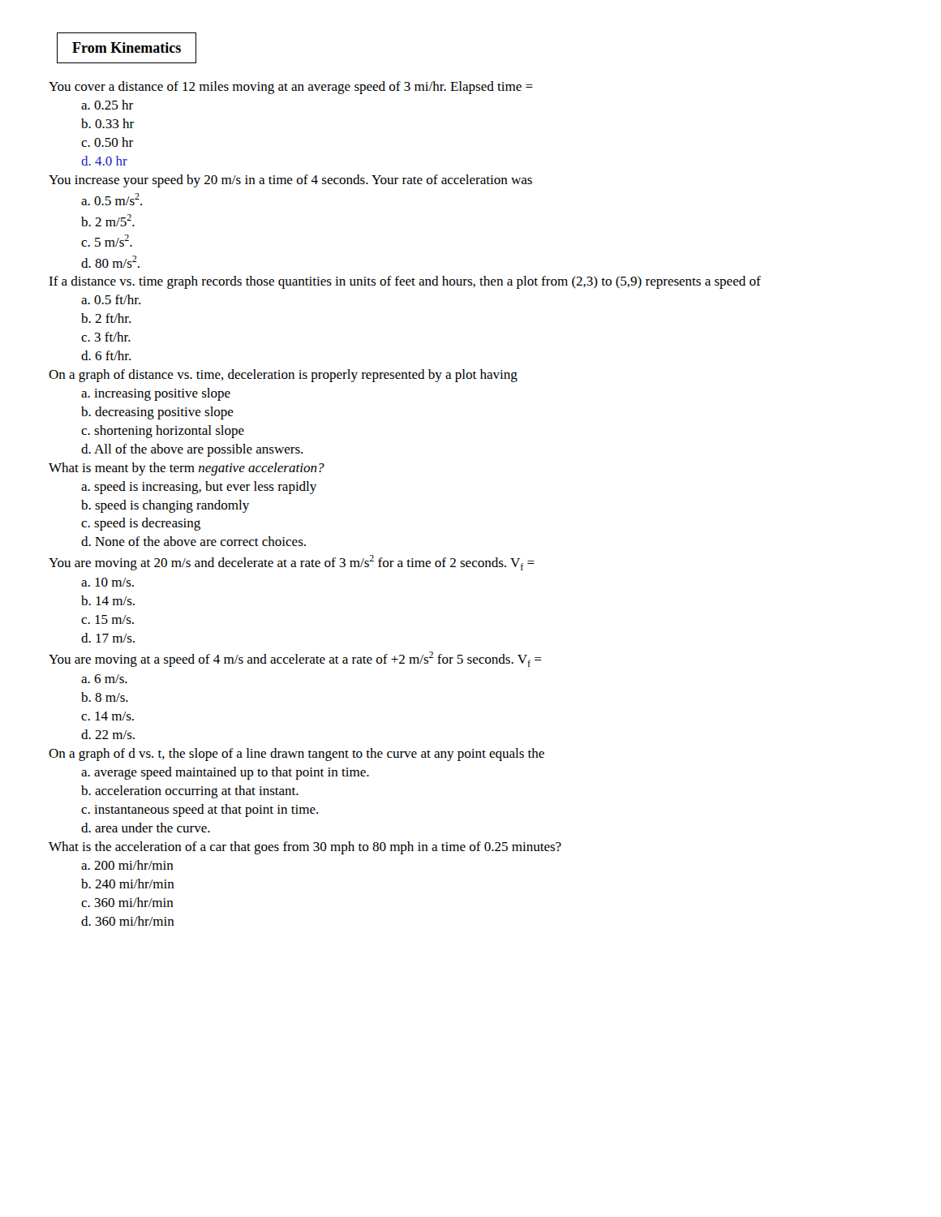From Kinematics
You cover a distance of 12 miles moving at an average speed of 3 mi/hr. Elapsed time =
a. 0.25 hr
b. 0.33 hr
c. 0.50 hr
d. 4.0 hr
You increase your speed by 20 m/s in a time of 4 seconds. Your rate of acceleration was
a. 0.5 m/s2.
b. 2 m/52.
c. 5 m/s2.
d. 80 m/s2.
If a distance vs. time graph records those quantities in units of feet and hours, then a plot from (2,3) to (5,9) represents a speed of
a. 0.5 ft/hr.
b. 2 ft/hr.
c. 3 ft/hr.
d. 6 ft/hr.
On a graph of distance vs. time, deceleration is properly represented by a plot having
a. increasing positive slope
b. decreasing positive slope
c. shortening horizontal slope
d. All of the above are possible answers.
What is meant by the term negative acceleration?
a. speed is increasing, but ever less rapidly
b. speed is changing randomly
c. speed is decreasing
d. None of the above are correct choices.
You are moving at 20 m/s and decelerate at a rate of 3 m/s2 for a time of 2 seconds. Vf =
a. 10 m/s.
b. 14 m/s.
c. 15 m/s.
d. 17 m/s.
You are moving at a speed of 4 m/s and accelerate at a rate of +2 m/s2 for 5 seconds. Vf =
a. 6 m/s.
b. 8 m/s.
c. 14 m/s.
d. 22 m/s.
On a graph of d vs. t, the slope of a line drawn tangent to the curve at any point equals the
a. average speed maintained up to that point in time.
b. acceleration occurring at that instant.
c. instantaneous speed at that point in time.
d. area under the curve.
What is the acceleration of a car that goes from 30 mph to 80 mph in a time of 0.25 minutes?
a. 200 mi/hr/min
b. 240 mi/hr/min
c. 360 mi/hr/min
d. 360 mi/hr/min